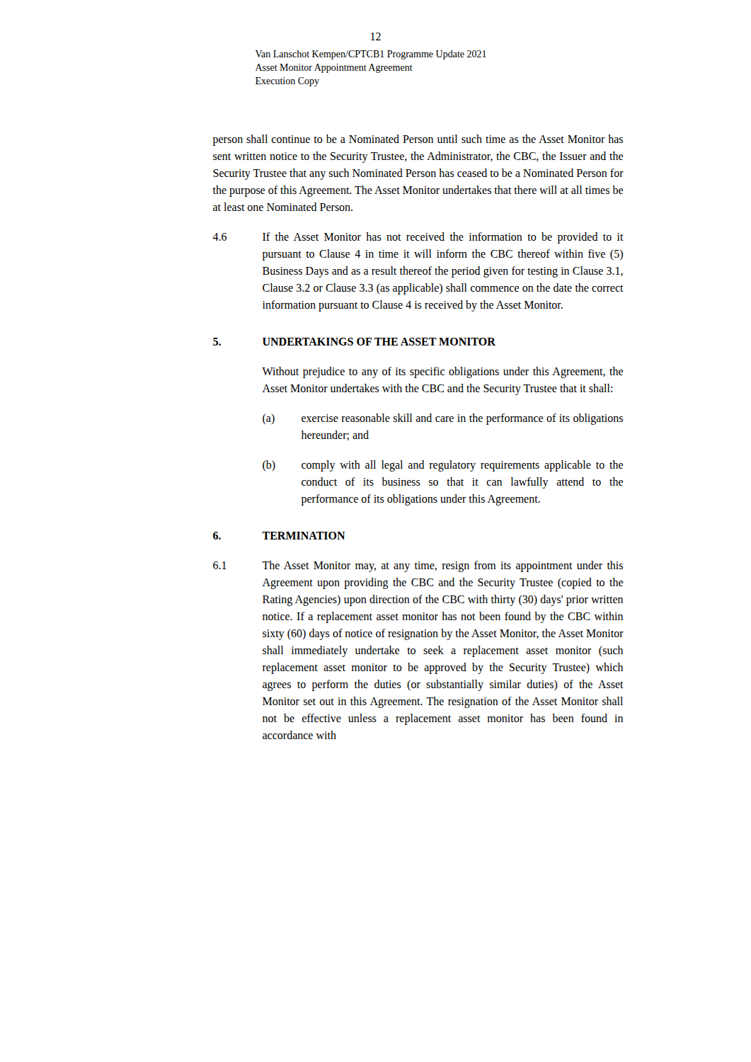12
Van Lanschot Kempen/CPTCB1 Programme Update 2021
Asset Monitor Appointment Agreement
Execution Copy
person shall continue to be a Nominated Person until such time as the Asset Monitor has sent written notice to the Security Trustee, the Administrator, the CBC, the Issuer and the Security Trustee that any such Nominated Person has ceased to be a Nominated Person for the purpose of this Agreement. The Asset Monitor undertakes that there will at all times be at least one Nominated Person.
4.6
If the Asset Monitor has not received the information to be provided to it pursuant to Clause 4 in time it will inform the CBC thereof within five (5) Business Days and as a result thereof the period given for testing in Clause 3.1, Clause 3.2 or Clause 3.3 (as applicable) shall commence on the date the correct information pursuant to Clause 4 is received by the Asset Monitor.
5.
UNDERTAKINGS OF THE ASSET MONITOR
Without prejudice to any of its specific obligations under this Agreement, the Asset Monitor undertakes with the CBC and the Security Trustee that it shall:
(a)
exercise reasonable skill and care in the performance of its obligations hereunder; and
(b)
comply with all legal and regulatory requirements applicable to the conduct of its business so that it can lawfully attend to the performance of its obligations under this Agreement.
6.
TERMINATION
6.1
The Asset Monitor may, at any time, resign from its appointment under this Agreement upon providing the CBC and the Security Trustee (copied to the Rating Agencies) upon direction of the CBC with thirty (30) days' prior written notice. If a replacement asset monitor has not been found by the CBC within sixty (60) days of notice of resignation by the Asset Monitor, the Asset Monitor shall immediately undertake to seek a replacement asset monitor (such replacement asset monitor to be approved by the Security Trustee) which agrees to perform the duties (or substantially similar duties) of the Asset Monitor set out in this Agreement. The resignation of the Asset Monitor shall not be effective unless a replacement asset monitor has been found in accordance with